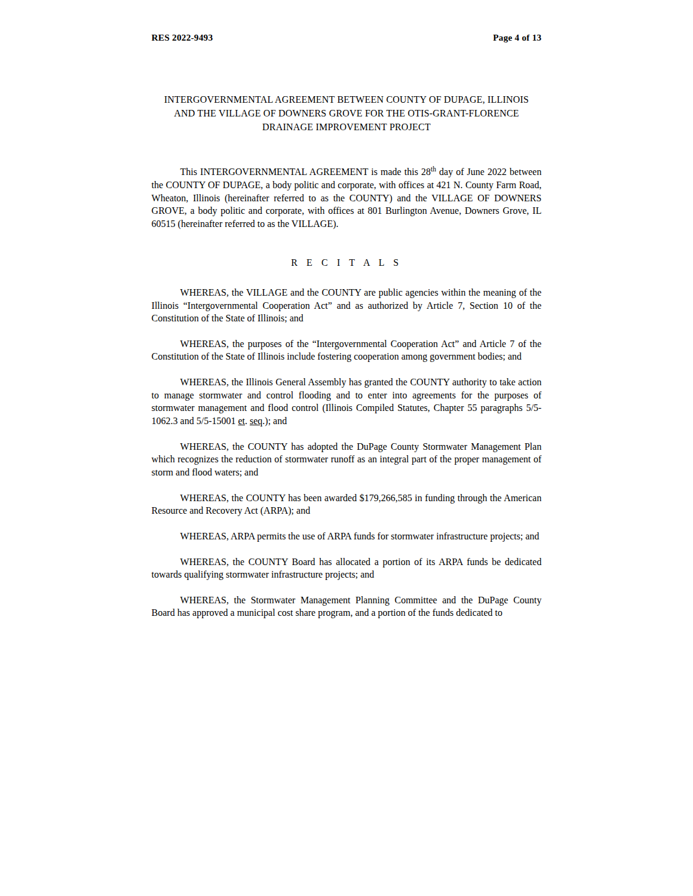RES 2022-9493
Page 4 of 13
INTERGOVERNMENTAL AGREEMENT BETWEEN COUNTY OF DUPAGE, ILLINOIS
AND THE VILLAGE OF DOWNERS GROVE FOR THE OTIS-GRANT-FLORENCE
DRAINAGE IMPROVEMENT PROJECT
This INTERGOVERNMENTAL AGREEMENT is made this 28th day of June 2022 between the COUNTY OF DUPAGE, a body politic and corporate, with offices at 421 N. County Farm Road, Wheaton, Illinois (hereinafter referred to as the COUNTY) and the VILLAGE OF DOWNERS GROVE, a body politic and corporate, with offices at 801 Burlington Avenue, Downers Grove, IL 60515 (hereinafter referred to as the VILLAGE).
R E C I T A L S
WHEREAS, the VILLAGE and the COUNTY are public agencies within the meaning of the Illinois “Intergovernmental Cooperation Act” and as authorized by Article 7, Section 10 of the Constitution of the State of Illinois; and
WHEREAS, the purposes of the “Intergovernmental Cooperation Act” and Article 7 of the Constitution of the State of Illinois include fostering cooperation among government bodies; and
WHEREAS, the Illinois General Assembly has granted the COUNTY authority to take action to manage stormwater and control flooding and to enter into agreements for the purposes of stormwater management and flood control (Illinois Compiled Statutes, Chapter 55 paragraphs 5/5-1062.3 and 5/5-15001 et. seq.); and
WHEREAS, the COUNTY has adopted the DuPage County Stormwater Management Plan which recognizes the reduction of stormwater runoff as an integral part of the proper management of storm and flood waters; and
WHEREAS, the COUNTY has been awarded $179,266,585 in funding through the American Resource and Recovery Act (ARPA); and
WHEREAS, ARPA permits the use of ARPA funds for stormwater infrastructure projects; and
WHEREAS, the COUNTY Board has allocated a portion of its ARPA funds be dedicated towards qualifying stormwater infrastructure projects; and
WHEREAS, the Stormwater Management Planning Committee and the DuPage County Board has approved a municipal cost share program, and a portion of the funds dedicated to